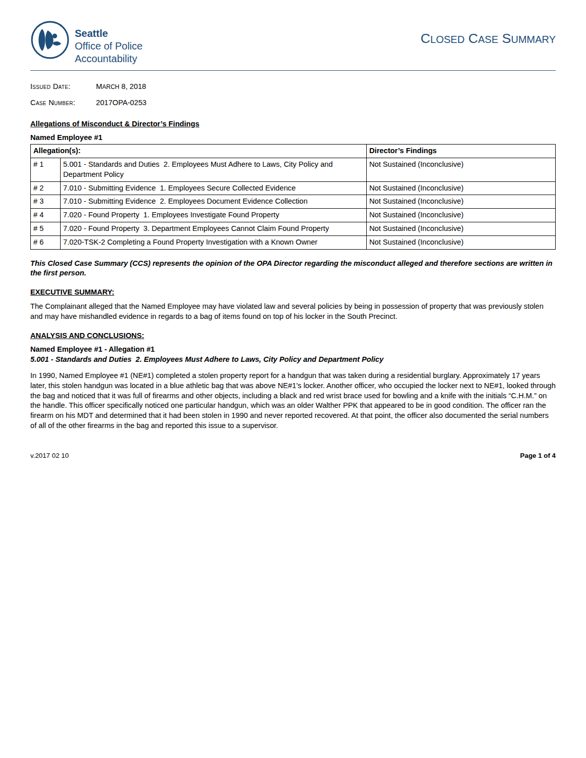Seattle Office of Police Accountability
CLOSED CASE SUMMARY
Issued Date: MARCH 8, 2018
Case Number: 2017OPA-0253
Allegations of Misconduct & Director’s Findings
Named Employee #1
| Allegation(s): | Director’s Findings |
| --- | --- |
| # 1 | 5.001 - Standards and Duties 2. Employees Must Adhere to Laws, City Policy and Department Policy | Not Sustained (Inconclusive) |
| # 2 | 7.010 - Submitting Evidence 1. Employees Secure Collected Evidence | Not Sustained (Inconclusive) |
| # 3 | 7.010 - Submitting Evidence 2. Employees Document Evidence Collection | Not Sustained (Inconclusive) |
| # 4 | 7.020 - Found Property 1. Employees Investigate Found Property | Not Sustained (Inconclusive) |
| # 5 | 7.020 - Found Property 3. Department Employees Cannot Claim Found Property | Not Sustained (Inconclusive) |
| # 6 | 7.020-TSK-2 Completing a Found Property Investigation with a Known Owner | Not Sustained (Inconclusive) |
This Closed Case Summary (CCS) represents the opinion of the OPA Director regarding the misconduct alleged and therefore sections are written in the first person.
EXECUTIVE SUMMARY:
The Complainant alleged that the Named Employee may have violated law and several policies by being in possession of property that was previously stolen and may have mishandled evidence in regards to a bag of items found on top of his locker in the South Precinct.
ANALYSIS AND CONCLUSIONS:
Named Employee #1 - Allegation #1
5.001 - Standards and Duties 2. Employees Must Adhere to Laws, City Policy and Department Policy
In 1990, Named Employee #1 (NE#1) completed a stolen property report for a handgun that was taken during a residential burglary. Approximately 17 years later, this stolen handgun was located in a blue athletic bag that was above NE#1’s locker. Another officer, who occupied the locker next to NE#1, looked through the bag and noticed that it was full of firearms and other objects, including a black and red wrist brace used for bowling and a knife with the initials “C.H.M.” on the handle. This officer specifically noticed one particular handgun, which was an older Walther PPK that appeared to be in good condition. The officer ran the firearm on his MDT and determined that it had been stolen in 1990 and never reported recovered. At that point, the officer also documented the serial numbers of all of the other firearms in the bag and reported this issue to a supervisor.
v.2017 02 10
Page 1 of 4